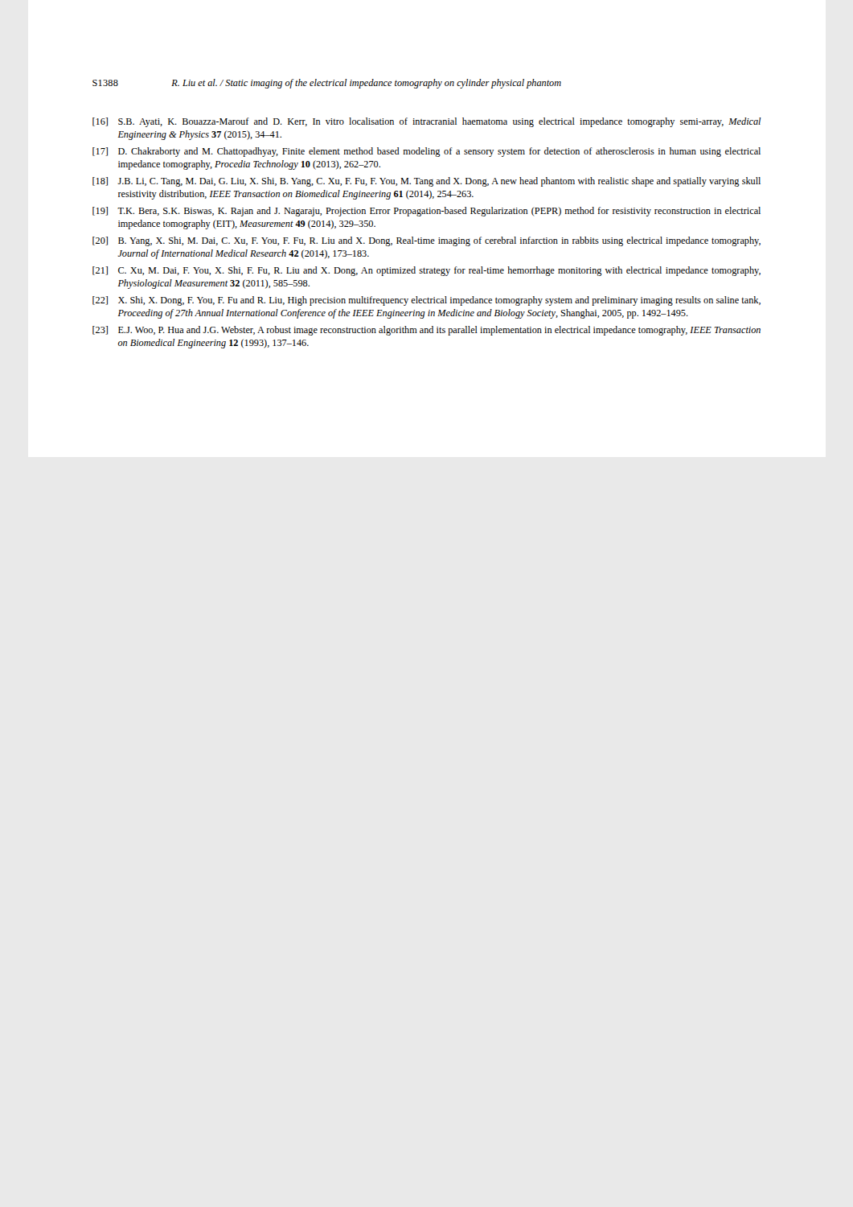S1388 R. Liu et al. / Static imaging of the electrical impedance tomography on cylinder physical phantom
[16] S.B. Ayati, K. Bouazza-Marouf and D. Kerr, In vitro localisation of intracranial haematoma using electrical impedance tomography semi-array, Medical Engineering & Physics 37 (2015), 34–41.
[17] D. Chakraborty and M. Chattopadhyay, Finite element method based modeling of a sensory system for detection of atherosclerosis in human using electrical impedance tomography, Procedia Technology 10 (2013), 262–270.
[18] J.B. Li, C. Tang, M. Dai, G. Liu, X. Shi, B. Yang, C. Xu, F. Fu, F. You, M. Tang and X. Dong, A new head phantom with realistic shape and spatially varying skull resistivity distribution, IEEE Transaction on Biomedical Engineering 61 (2014), 254–263.
[19] T.K. Bera, S.K. Biswas, K. Rajan and J. Nagaraju, Projection Error Propagation-based Regularization (PEPR) method for resistivity reconstruction in electrical impedance tomography (EIT), Measurement 49 (2014), 329–350.
[20] B. Yang, X. Shi, M. Dai, C. Xu, F. You, F. Fu, R. Liu and X. Dong, Real-time imaging of cerebral infarction in rabbits using electrical impedance tomography, Journal of International Medical Research 42 (2014), 173–183.
[21] C. Xu, M. Dai, F. You, X. Shi, F. Fu, R. Liu and X. Dong, An optimized strategy for real-time hemorrhage monitoring with electrical impedance tomography, Physiological Measurement 32 (2011), 585–598.
[22] X. Shi, X. Dong, F. You, F. Fu and R. Liu, High precision multifrequency electrical impedance tomography system and preliminary imaging results on saline tank, Proceeding of 27th Annual International Conference of the IEEE Engineering in Medicine and Biology Society, Shanghai, 2005, pp. 1492–1495.
[23] E.J. Woo, P. Hua and J.G. Webster, A robust image reconstruction algorithm and its parallel implementation in electrical impedance tomography, IEEE Transaction on Biomedical Engineering 12 (1993), 137–146.